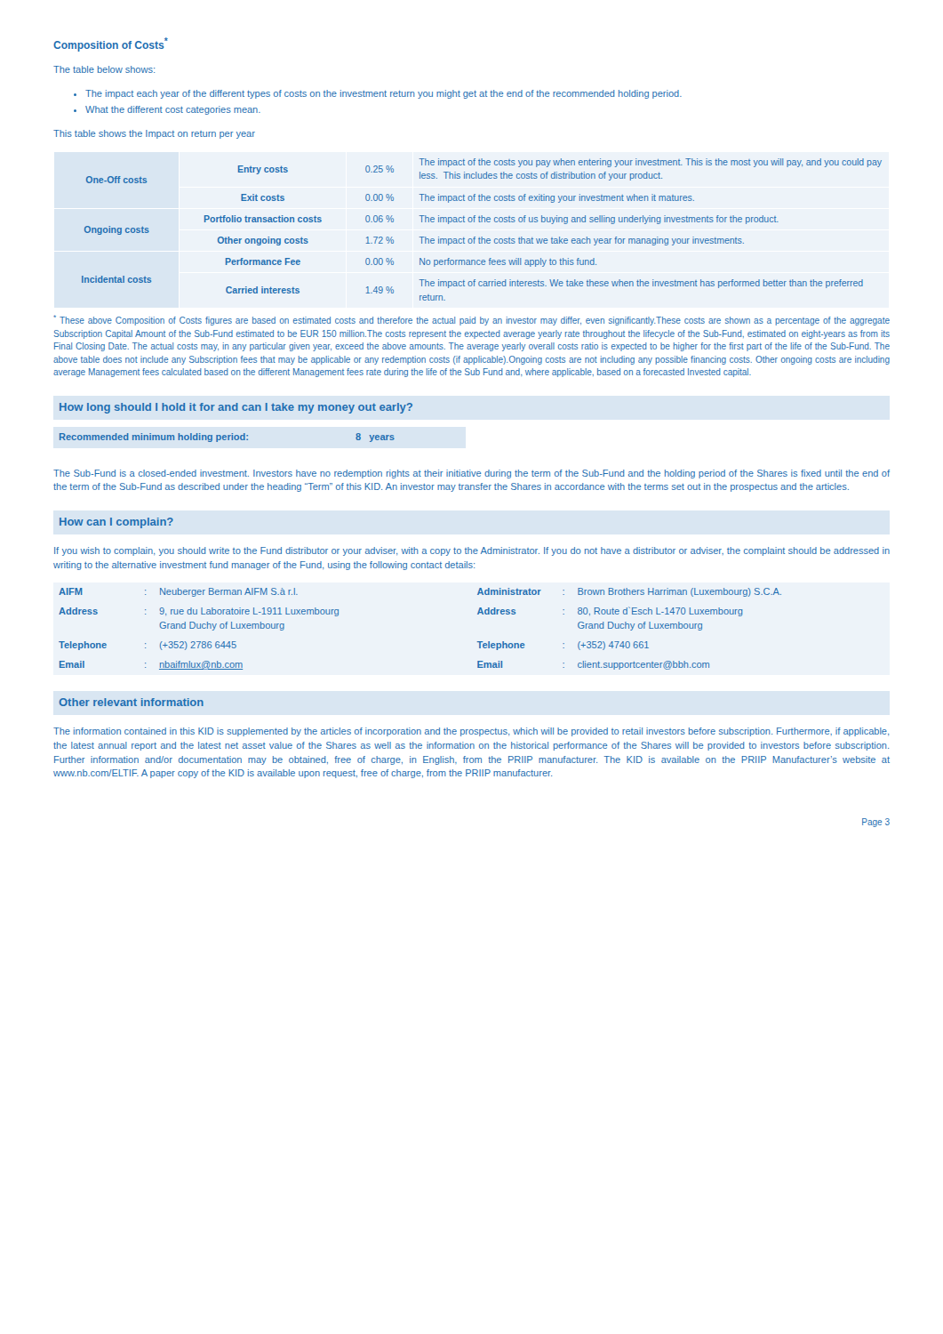Composition of Costs*
The table below shows:
The impact each year of the different types of costs on the investment return you might get at the end of the recommended holding period.
What the different cost categories mean.
This table shows the Impact on return per year
| One-Off costs | Entry costs | 0.25 % | The impact of the costs you pay when entering your investment. This is the most you will pay, and you could pay less. This includes the costs of distribution of your product. |
| Exit costs | 0.00 % | The impact of the costs of exiting your investment when it matures. |
| Ongoing costs | Portfolio transaction costs | 0.06 % | The impact of the costs of us buying and selling underlying investments for the product. |
| Other ongoing costs | 1.72 % | The impact of the costs that we take each year for managing your investments. |
| Incidental costs | Performance Fee | 0.00 % | No performance fees will apply to this fund. |
| Carried interests | 1.49 % | The impact of carried interests. We take these when the investment has performed better than the preferred return. |
* These above Composition of Costs figures are based on estimated costs and therefore the actual paid by an investor may differ, even significantly.These costs are shown as a percentage of the aggregate Subscription Capital Amount of the Sub-Fund estimated to be EUR 150 million.The costs represent the expected average yearly rate throughout the lifecycle of the Sub-Fund, estimated on eight-years as from its Final Closing Date. The actual costs may, in any particular given year, exceed the above amounts. The average yearly overall costs ratio is expected to be higher for the first part of the life of the Sub-Fund. The above table does not include any Subscription fees that may be applicable or any redemption costs (if applicable).Ongoing costs are not including any possible financing costs. Other ongoing costs are including average Management fees calculated based on the different Management fees rate during the life of the Sub Fund and, where applicable, based on a forecasted Invested capital.
How long should I hold it for and can I take my money out early?
Recommended minimum holding period:8 years
The Sub-Fund is a closed-ended investment. Investors have no redemption rights at their initiative during the term of the Sub-Fund and the holding period of the Shares is fixed until the end of the term of the Sub-Fund as described under the heading “Term” of this KID. An investor may transfer the Shares in accordance with the terms set out in the prospectus and the articles.
How can I complain?
If you wish to complain, you should write to the Fund distributor or your adviser, with a copy to the Administrator. If you do not have a distributor or adviser, the complaint should be addressed in writing to the alternative investment fund manager of the Fund, using the following contact details:
| AIFM | : | Neuberger Berman AIFM S.à r.l. | Administrator | : | Brown Brothers Harriman (Luxembourg) S.C.A. |
| Address | : | 9, rue du Laboratoire L-1911 Luxembourg Grand Duchy of Luxembourg | Address | : | 80, Route d`Esch L-1470 Luxembourg Grand Duchy of Luxembourg |
| Telephone | : | (+352) 2786 6445 | Telephone | : | (+352) 4740 661 |
| Email | : | nbaifmlux@nb.com | Email | : | client.supportcenter@bbh.com |
Other relevant information
The information contained in this KID is supplemented by the articles of incorporation and the prospectus, which will be provided to retail investors before subscription. Furthermore, if applicable, the latest annual report and the latest net asset value of the Shares as well as the information on the historical performance of the Shares will be provided to investors before subscription. Further information and/or documentation may be obtained, free of charge, in English, from the PRIIP manufacturer. The KID is available on the PRIIP Manufacturer’s website at www.nb.com/ELTIF. A paper copy of the KID is available upon request, free of charge, from the PRIIP manufacturer.
Page 3